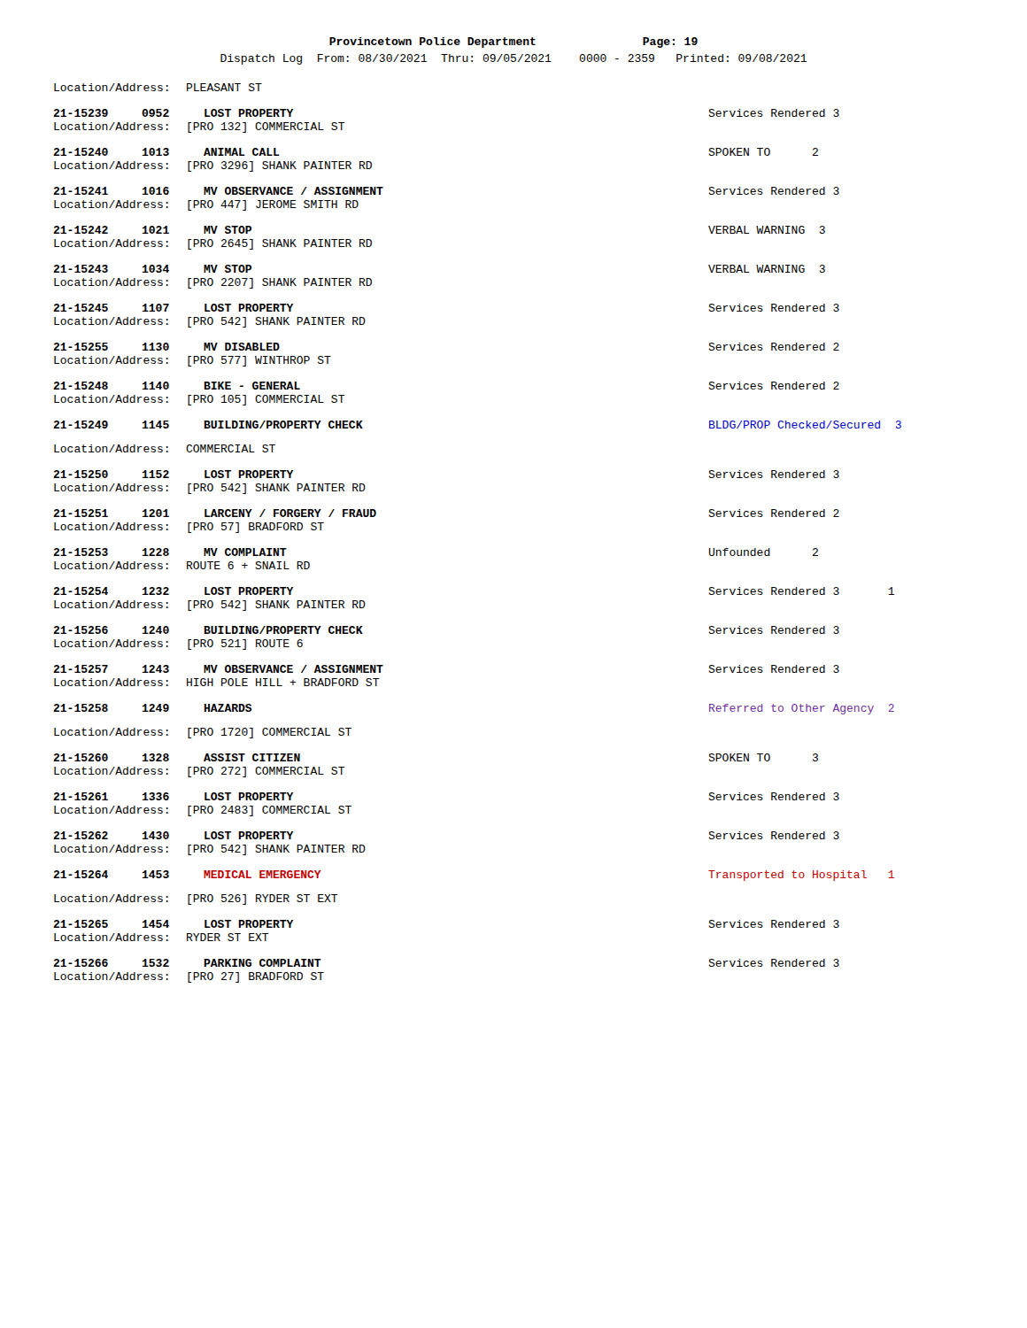Provincetown Police Department Page: 19
Dispatch Log From: 08/30/2021 Thru: 09/05/2021 0000 - 2359 Printed: 09/08/2021
Location/Address: PLEASANT ST
21-15239 0952 LOST PROPERTY Services Rendered 3
Location/Address: [PRO 132] COMMERCIAL ST
21-15240 1013 ANIMAL CALL SPOKEN TO 2
Location/Address: [PRO 3296] SHANK PAINTER RD
21-15241 1016 MV OBSERVANCE / ASSIGNMENT Services Rendered 3
Location/Address: [PRO 447] JEROME SMITH RD
21-15242 1021 MV STOP VERBAL WARNING 3
Location/Address: [PRO 2645] SHANK PAINTER RD
21-15243 1034 MV STOP VERBAL WARNING 3
Location/Address: [PRO 2207] SHANK PAINTER RD
21-15245 1107 LOST PROPERTY Services Rendered 3
Location/Address: [PRO 542] SHANK PAINTER RD
21-15255 1130 MV DISABLED Services Rendered 2
Location/Address: [PRO 577] WINTHROP ST
21-15248 1140 BIKE - GENERAL Services Rendered 2
Location/Address: [PRO 105] COMMERCIAL ST
21-15249 1145 BUILDING/PROPERTY CHECK BLDG/PROP Checked/Secured 3
Location/Address: COMMERCIAL ST
21-15250 1152 LOST PROPERTY Services Rendered 3
Location/Address: [PRO 542] SHANK PAINTER RD
21-15251 1201 LARCENY / FORGERY / FRAUD Services Rendered 2
Location/Address: [PRO 57] BRADFORD ST
21-15253 1228 MV COMPLAINT Unfounded 2
Location/Address: ROUTE 6 + SNAIL RD
21-15254 1232 LOST PROPERTY Services Rendered 3 1
Location/Address: [PRO 542] SHANK PAINTER RD
21-15256 1240 BUILDING/PROPERTY CHECK Services Rendered 3
Location/Address: [PRO 521] ROUTE 6
21-15257 1243 MV OBSERVANCE / ASSIGNMENT Services Rendered 3
Location/Address: HIGH POLE HILL + BRADFORD ST
21-15258 1249 HAZARDS Referred to Other Agency 2
Location/Address: [PRO 1720] COMMERCIAL ST
21-15260 1328 ASSIST CITIZEN SPOKEN TO 3
Location/Address: [PRO 272] COMMERCIAL ST
21-15261 1336 LOST PROPERTY Services Rendered 3
Location/Address: [PRO 2483] COMMERCIAL ST
21-15262 1430 LOST PROPERTY Services Rendered 3
Location/Address: [PRO 542] SHANK PAINTER RD
21-15264 1453 MEDICAL EMERGENCY Transported to Hospital 1
Location/Address: [PRO 526] RYDER ST EXT
21-15265 1454 LOST PROPERTY Services Rendered 3
Location/Address: RYDER ST EXT
21-15266 1532 PARKING COMPLAINT Services Rendered 3
Location/Address: [PRO 27] BRADFORD ST